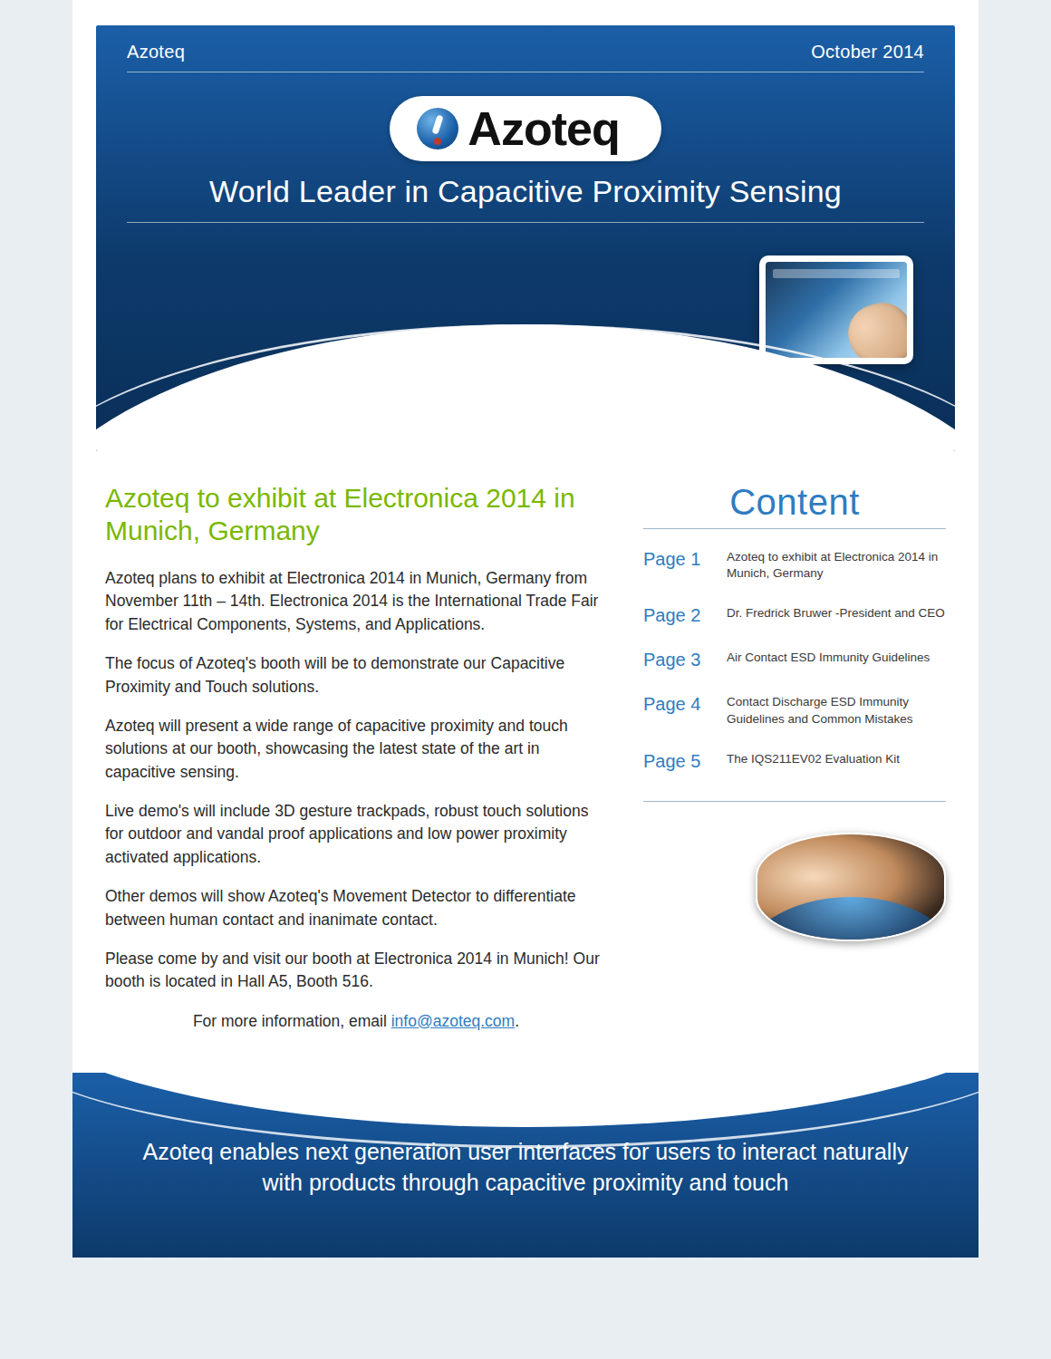Azoteq October 2014
Azoteq
World Leader in Capacitive Proximity Sensing
Azoteq to exhibit at Electronica 2014 in Munich, Germany
Azoteq plans to exhibit at Electronica 2014 in Munich, Germany from November 11th – 14th. Electronica 2014 is the International Trade Fair for Electrical Components, Systems, and Applications.
The focus of Azoteq's booth will be to demonstrate our Capacitive Proximity and Touch solutions.
Azoteq will present a wide range of capacitive proximity and touch solutions at our booth, showcasing the latest state of the art in capacitive sensing.
Live demo's will include 3D gesture trackpads, robust touch solutions for outdoor and vandal proof applications and low power proximity activated applications.
Other demos will show Azoteq's Movement Detector to differentiate between human contact and inanimate contact.
Please come by and visit our booth at Electronica 2014 in Munich! Our booth is located in Hall A5, Booth 516.
For more information, email info@azoteq.com.
Content
| Page 1 | Azoteq to exhibit at Electronica 2014 in Munich, Germany |
| Page 2 | Dr. Fredrick Bruwer -President and CEO |
| Page 3 | Air Contact ESD Immunity Guidelines |
| Page 4 | Contact Discharge ESD Immunity Guidelines and Common Mistakes |
| Page 5 | The IQS211EV02 Evaluation Kit |
Azoteq enables next generation user interfaces for users to interact naturally with products through capacitive proximity and touch